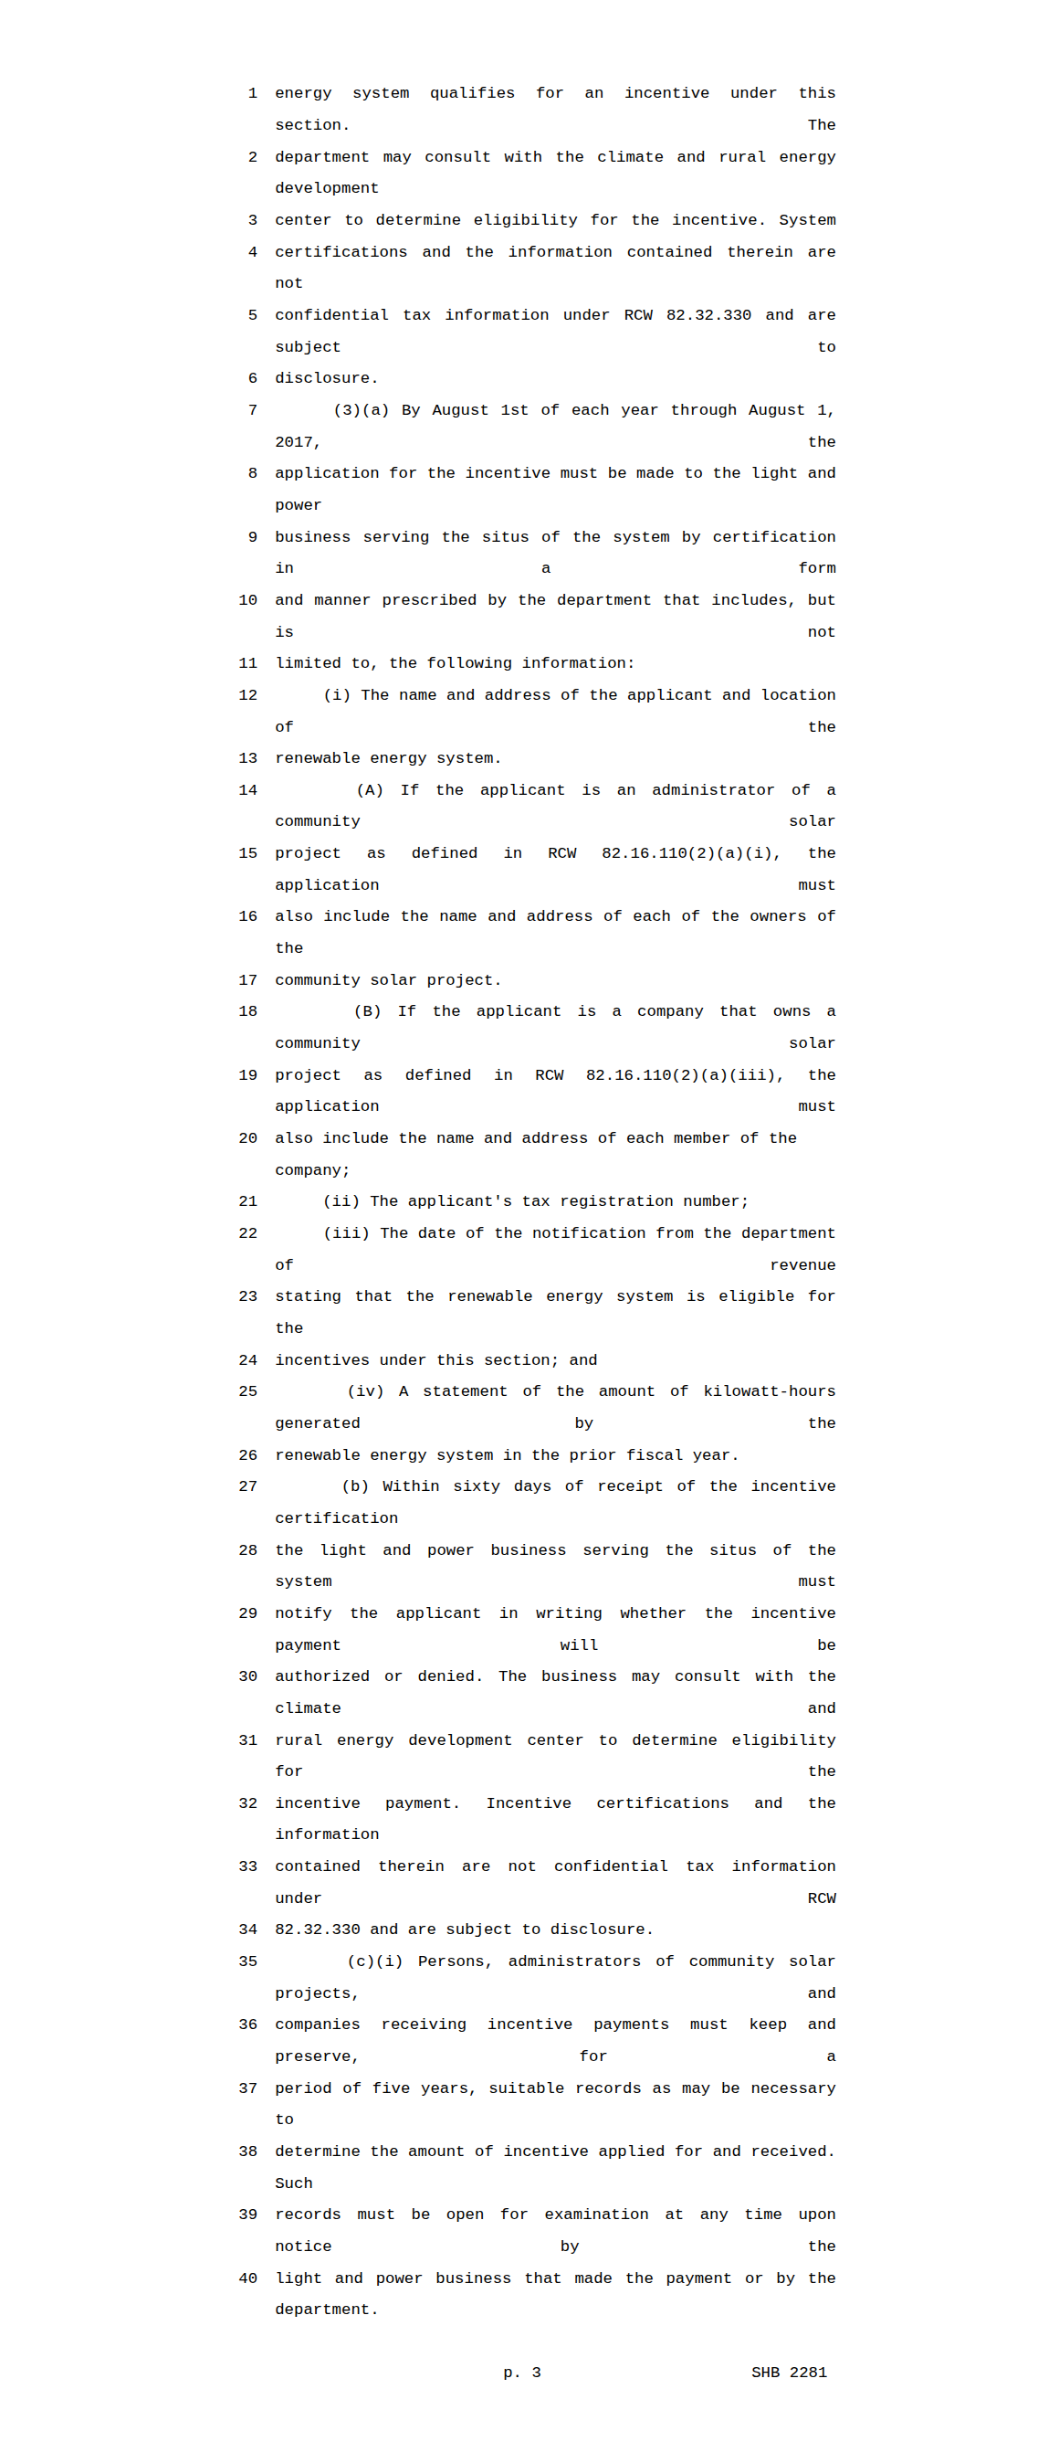1 energy system qualifies for an incentive under this section. The
2 department may consult with the climate and rural energy development
3 center to determine eligibility for the incentive. System
4 certifications and the information contained therein are not
5 confidential tax information under RCW 82.32.330 and are subject to
6 disclosure.
7 (3)(a) By August 1st of each year through August 1, 2017, the
8 application for the incentive must be made to the light and power
9 business serving the situs of the system by certification in a form
10 and manner prescribed by the department that includes, but is not
11 limited to, the following information:
12 (i) The name and address of the applicant and location of the
13 renewable energy system.
14 (A) If the applicant is an administrator of a community solar
15 project as defined in RCW 82.16.110(2)(a)(i), the application must
16 also include the name and address of each of the owners of the
17 community solar project.
18 (B) If the applicant is a company that owns a community solar
19 project as defined in RCW 82.16.110(2)(a)(iii), the application must
20 also include the name and address of each member of the company;
21 (ii) The applicant's tax registration number;
22 (iii) The date of the notification from the department of revenue
23 stating that the renewable energy system is eligible for the
24 incentives under this section; and
25 (iv) A statement of the amount of kilowatt-hours generated by the
26 renewable energy system in the prior fiscal year.
27 (b) Within sixty days of receipt of the incentive certification
28 the light and power business serving the situs of the system must
29 notify the applicant in writing whether the incentive payment will be
30 authorized or denied. The business may consult with the climate and
31 rural energy development center to determine eligibility for the
32 incentive payment. Incentive certifications and the information
33 contained therein are not confidential tax information under RCW
3482.32.330 and are subject to disclosure.
35 (c)(i) Persons, administrators of community solar projects, and
36 companies receiving incentive payments must keep and preserve, for a
37 period of five years, suitable records as may be necessary to
38 determine the amount of incentive applied for and received. Such
39 records must be open for examination at any time upon notice by the
40 light and power business that made the payment or by the department.
p. 3
SHB 2281